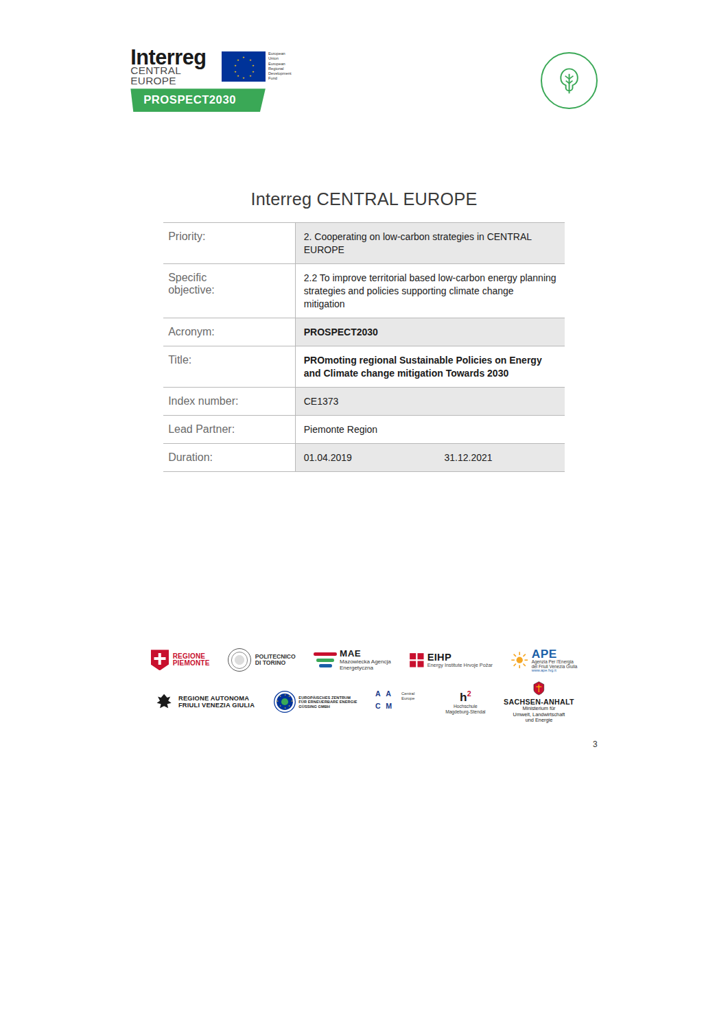Interreg
CENTRAL EUROPE
★ ★ ★ ★ ★ ★ ★ ★ ★ ★
European Union
European Regional
Development Fund
PROSPECT2030
Interreg CENTRAL EUROPE
| Priority: | 2. Cooperating on low-carbon strategies in CENTRAL EUROPE |
| Specific objective: | 2.2 To improve territorial based low-carbon energy planning strategies and policies supporting climate change mitigation |
| Acronym: | PROSPECT2030 |
| Title: | PROmoting regional Sustainable Policies on Energy and Climate change mitigation Towards 2030 |
| Index number: | CE1373 |
| Lead Partner: | Piemonte Region |
| Duration: | 01.04.2019 31.12.2021 |
REGIONE
PIEMONTE
POLITECNICO
DI TORINO
MAE
Mazowiecka Agencja
Energetyczna
EIHP
Energy Institute Hrvoje Požar
APE
Agenzia Per l'Energia
del Friuli Venezia Giulia
www.ape.fvg.it
REGIONE AUTONOMA
FRIULI VENEZIA GIULIA
★ ★ ★ ★ ★ ★ ★ ★
EUROPÄISCHES ZENTRUM
FÜR ERNEUERBARE ENERGIE
GÜSSING GMBH
A
A
C
M
Central
Europe
h2
Hochschule
Magdeburg-Stendal
SACHSEN-ANHALT
Ministerium für
Umwelt, Landwirtschaft
und Energie
3